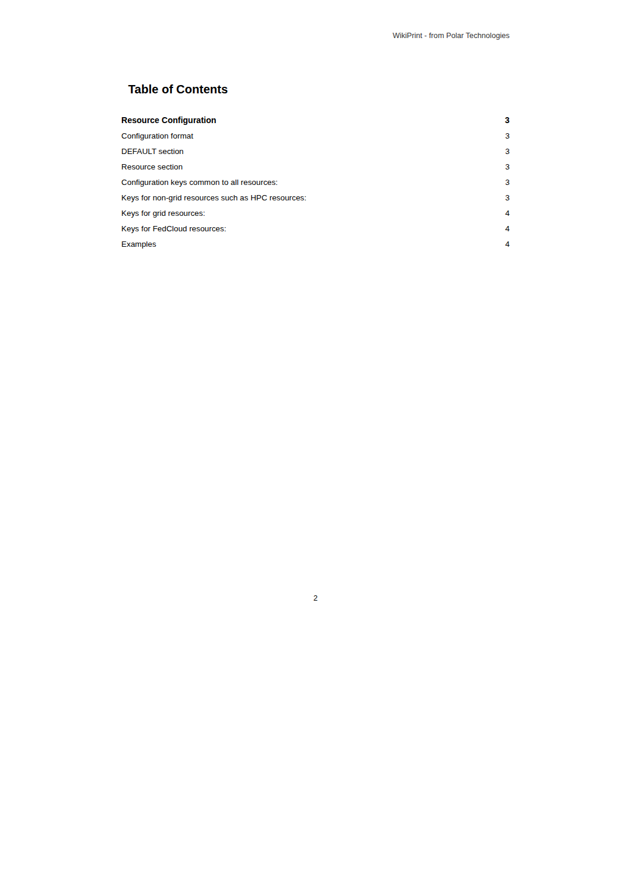WikiPrint - from Polar Technologies
Table of Contents
Resource Configuration 3
Configuration format 3
DEFAULT section 3
Resource section 3
Configuration keys common to all resources: 3
Keys for non-grid resources such as HPC resources: 3
Keys for grid resources: 4
Keys for FedCloud resources: 4
Examples 4
2